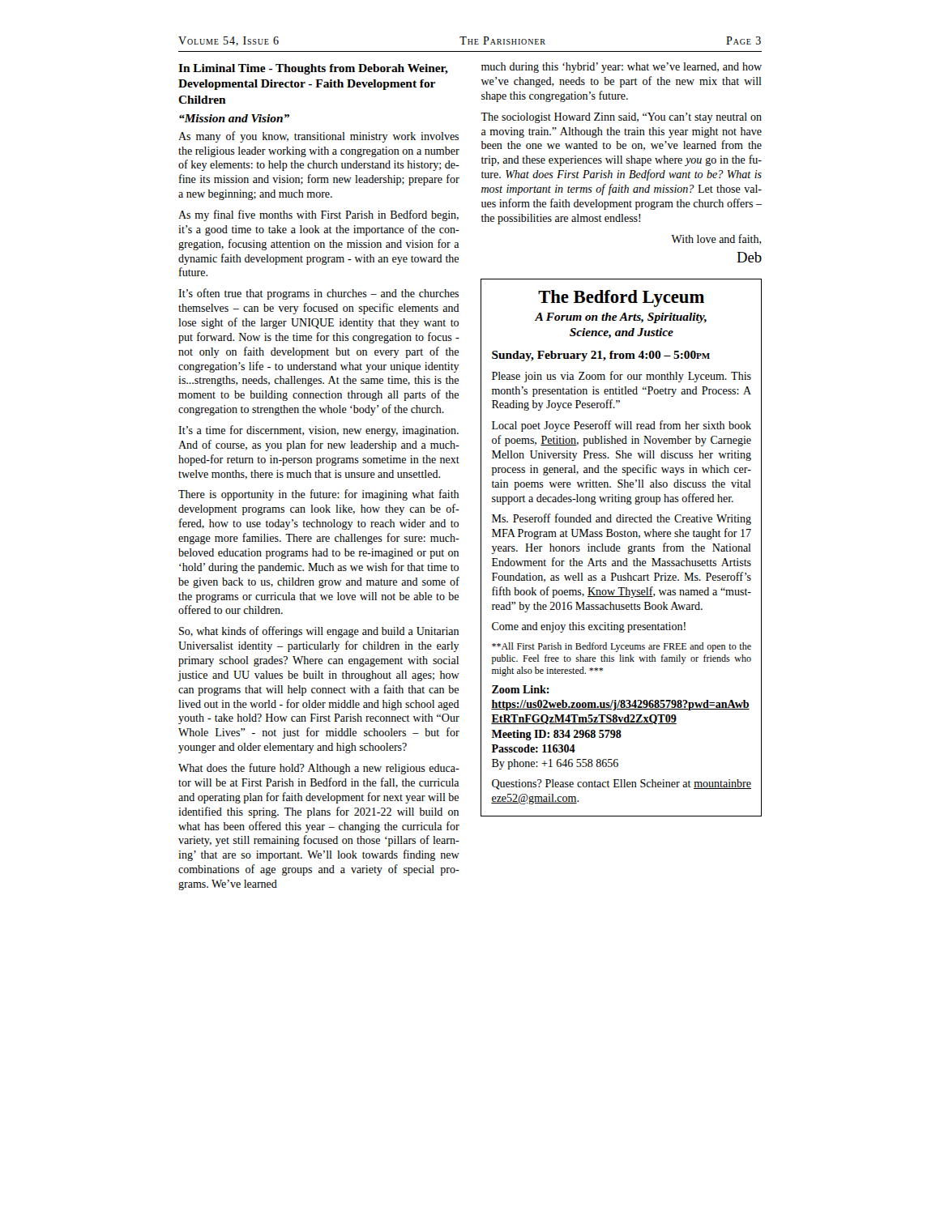Volume 54, Issue 6
The Parishioner
Page 3
In Liminal Time - Thoughts from Deborah Weiner, Developmental Director - Faith Development for Children
“Mission and Vision”
As many of you know, transitional ministry work involves the religious leader working with a congregation on a number of key elements: to help the church understand its history; define its mission and vision; form new leadership; prepare for a new beginning; and much more.
As my final five months with First Parish in Bedford begin, it’s a good time to take a look at the importance of the congregation, focusing attention on the mission and vision for a dynamic faith development program - with an eye toward the future.
It’s often true that programs in churches – and the churches themselves – can be very focused on specific elements and lose sight of the larger UNIQUE identity that they want to put forward. Now is the time for this congregation to focus - not only on faith development but on every part of the congregation’s life - to understand what your unique identity is...strengths, needs, challenges. At the same time, this is the moment to be building connection through all parts of the congregation to strengthen the whole ‘body’ of the church.
It’s a time for discernment, vision, new energy, imagination. And of course, as you plan for new leadership and a much-hoped-for return to in-person programs sometime in the next twelve months, there is much that is unsure and unsettled.
There is opportunity in the future: for imagining what faith development programs can look like, how they can be offered, how to use today’s technology to reach wider and to engage more families. There are challenges for sure: much-beloved education programs had to be re-imagined or put on ‘hold’ during the pandemic. Much as we wish for that time to be given back to us, children grow and mature and some of the programs or curricula that we love will not be able to be offered to our children.
So, what kinds of offerings will engage and build a Unitarian Universalist identity – particularly for children in the early primary school grades? Where can engagement with social justice and UU values be built in throughout all ages; how can programs that will help connect with a faith that can be lived out in the world - for older middle and high school aged youth - take hold? How can First Parish reconnect with “Our Whole Lives” - not just for middle schoolers – but for younger and older elementary and high schoolers?
What does the future hold? Although a new religious educator will be at First Parish in Bedford in the fall, the curricula and operating plan for faith development for next year will be identified this spring. The plans for 2021-22 will build on what has been offered this year – changing the curricula for variety, yet still remaining focused on those ‘pillars of learning’ that are so important. We’ll look towards finding new combinations of age groups and a variety of special programs. We’ve learned
much during this ‘hybrid’ year: what we’ve learned, and how we’ve changed, needs to be part of the new mix that will shape this congregation’s future.
The sociologist Howard Zinn said, “You can’t stay neutral on a moving train.” Although the train this year might not have been the one we wanted to be on, we’ve learned from the trip, and these experiences will shape where you go in the future. What does First Parish in Bedford want to be? What is most important in terms of faith and mission? Let those values inform the faith development program the church offers – the possibilities are almost endless!
With love and faith,
Deb
The Bedford Lyceum
A Forum on the Arts, Spirituality,
Science, and Justice
Sunday, February 21, from 4:00 – 5:00pm
Please join us via Zoom for our monthly Lyceum. This month’s presentation is entitled “Poetry and Process: A Reading by Joyce Peseroff.”
Local poet Joyce Peseroff will read from her sixth book of poems, Petition, published in November by Carnegie Mellon University Press. She will discuss her writing process in general, and the specific ways in which certain poems were written. She’ll also discuss the vital support a decades-long writing group has offered her.
Ms. Peseroff founded and directed the Creative Writing MFA Program at UMass Boston, where she taught for 17 years. Her honors include grants from the National Endowment for the Arts and the Massachusetts Artists Foundation, as well as a Pushcart Prize. Ms. Peseroff’s fifth book of poems, Know Thyself, was named a “must-read” by the 2016 Massachusetts Book Award.
Come and enjoy this exciting presentation!
**All First Parish in Bedford Lyceums are FREE and open to the public. Feel free to share this link with family or friends who might also be interested. ***
Zoom Link:
https://us02web.zoom.us/j/83429685798?pwd=anAwbEtRTnFGQzM4Tm5zTS8vd2ZxQT09
Meeting ID: 834 2968 5798
Passcode: 116304
By phone: +1 646 558 8656
Questions? Please contact Ellen Scheiner at mountainbreeze52@gmail.com.